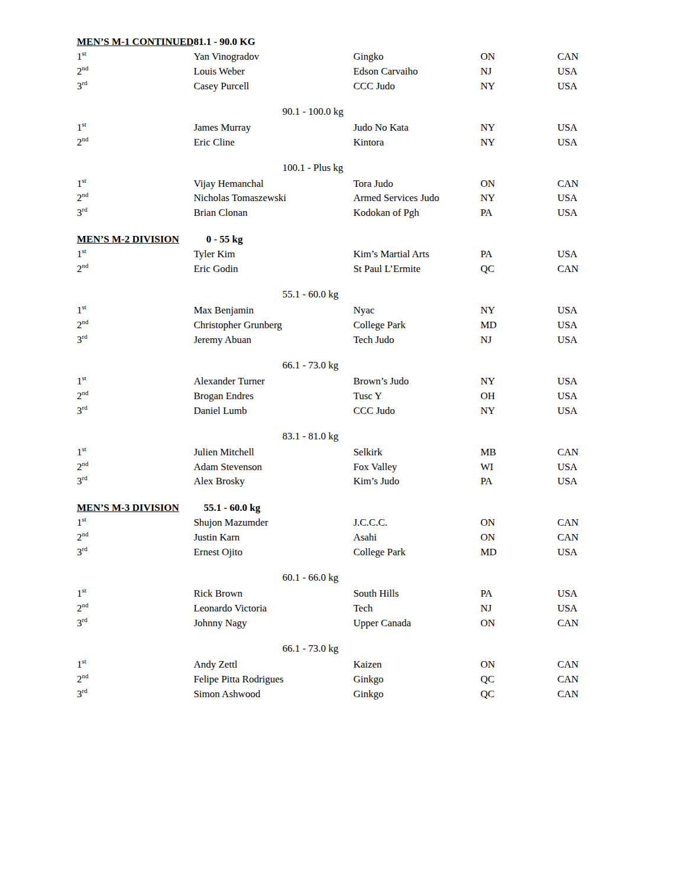| MEN’S M-1 CONTINUED | 81.1 - 90.0 KG |
| 1 st | Yan Vinogradov | Gingko | ON | CAN |
| 2 nd | Louis Weber | Edson Carvaiho | NJ | USA |
| 3 rd | Casey Purcell | CCC Judo | NY | USA |
| | 90.1 - 100.0 kg |
| 1 st | James Murray | Judo No Kata | NY | USA |
| 2 nd | Eric Cline | Kintora | NY | USA |
| | 100.1 - Plus kg |
| 1 st | Vijay Hemanchal | Tora Judo | ON | CAN |
| 2 nd | Nicholas Tomaszewski | Armed Services Judo | NY | USA |
| 3 rd | Brian Clonan | Kodokan of Pgh | PA | USA |
| MEN’S M-2 DIVISION | 0 - 55 kg |
| 1 st | Tyler Kim | Kim’s Martial Arts | PA | USA |
| 2 nd | Eric Godin | St Paul L’Ermite | QC | CAN |
| | 55.1 - 60.0 kg |
| 1 st | Max Benjamin | Nyac | NY | USA |
| 2 nd | Christopher Grunberg | College Park | MD | USA |
| 3 rd | Jeremy Abuan | Tech Judo | NJ | USA |
| | 66.1 - 73.0 kg |
| 1 st | Alexander Turner | Brown’s Judo | NY | USA |
| 2 nd | Brogan Endres | Tusc Y | OH | USA |
| 3 rd | Daniel Lumb | CCC Judo | NY | USA |
| | 83.1 - 81.0 kg |
| 1 st | Julien Mitchell | Selkirk | MB | CAN |
| 2 nd | Adam Stevenson | Fox Valley | WI | USA |
| 3 rd | Alex Brosky | Kim’s Judo | PA | USA |
| MEN’S M-3 DIVISION | 55.1 - 60.0 kg |
| 1 st | Shujon Mazumder | J.C.C.C. | ON | CAN |
| 2 nd | Justin Karn | Asahi | ON | CAN |
| 3 rd | Ernest Ojito | College Park | MD | USA |
| | 60.1 - 66.0 kg |
| 1 st | Rick Brown | South Hills | PA | USA |
| 2 nd | Leonardo Victoria | Tech | NJ | USA |
| 3 rd | Johnny Nagy | Upper Canada | ON | CAN |
| | 66.1 - 73.0 kg |
| 1 st | Andy Zettl | Kaizen | ON | CAN |
| 2 nd | Felipe Pitta Rodrigues | Ginkgo | QC | CAN |
| 3 rd | Simon Ashwood | Ginkgo | QC | CAN |